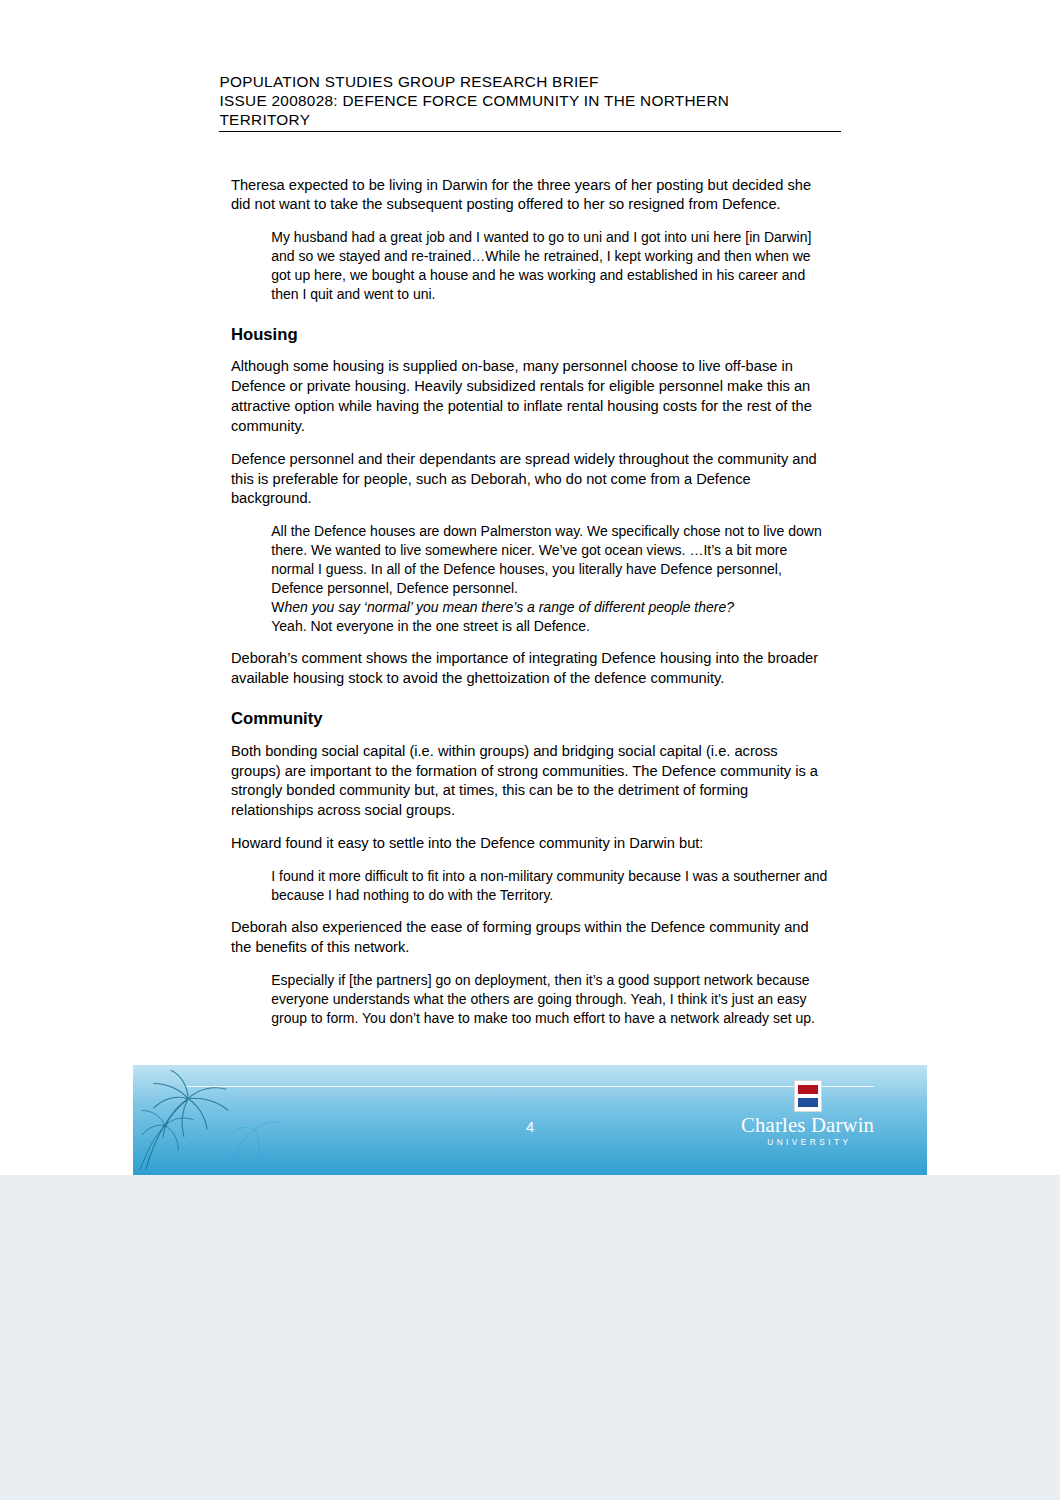POPULATION STUDIES GROUP RESEARCH BRIEF
ISSUE 2008028: DEFENCE FORCE COMMUNITY IN THE NORTHERN
TERRITORY
Theresa expected to be living in Darwin for the three years of her posting but decided she did not want to take the subsequent posting offered to her so resigned from Defence.
My husband had a great job and I wanted to go to uni and I got into uni here [in Darwin] and so we stayed and re-trained…While he retrained, I kept working and then when we got up here, we bought a house and he was working and established in his career and then I quit and went to uni.
Housing
Although some housing is supplied on-base, many personnel choose to live off-base in Defence or private housing. Heavily subsidized rentals for eligible personnel make this an attractive option while having the potential to inflate rental housing costs for the rest of the community.
Defence personnel and their dependants are spread widely throughout the community and this is preferable for people, such as Deborah, who do not come from a Defence background.
All the Defence houses are down Palmerston way. We specifically chose not to live down there. We wanted to live somewhere nicer. We’ve got ocean views. …It’s a bit more normal I guess. In all of the Defence houses, you literally have Defence personnel, Defence personnel, Defence personnel.
When you say ‘normal’ you mean there’s a range of different people there?
Yeah. Not everyone in the one street is all Defence.
Deborah’s comment shows the importance of integrating Defence housing into the broader available housing stock to avoid the ghettoization of the defence community.
Community
Both bonding social capital (i.e. within groups) and bridging social capital (i.e. across groups) are important to the formation of strong communities. The Defence community is a strongly bonded community but, at times, this can be to the detriment of forming relationships across social groups.
Howard found it easy to settle into the Defence community in Darwin but:
I found it more difficult to fit into a non-military community because I was a southerner and because I had nothing to do with the Territory.
Deborah also experienced the ease of forming groups within the Defence community and the benefits of this network.
Especially if [the partners] go on deployment, then it’s a good support network because everyone understands what the others are going through. Yeah, I think it’s just an easy group to form. You don’t have to make too much effort to have a network already set up.
4
Charles Darwin
UNIVERSITY